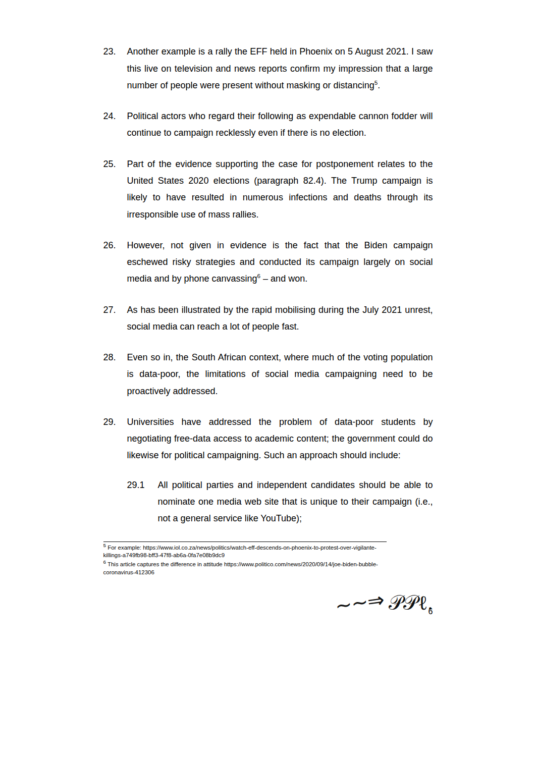23. Another example is a rally the EFF held in Phoenix on 5 August 2021. I saw this live on television and news reports confirm my impression that a large number of people were present without masking or distancing5.
24. Political actors who regard their following as expendable cannon fodder will continue to campaign recklessly even if there is no election.
25. Part of the evidence supporting the case for postponement relates to the United States 2020 elections (paragraph 82.4). The Trump campaign is likely to have resulted in numerous infections and deaths through its irresponsible use of mass rallies.
26. However, not given in evidence is the fact that the Biden campaign eschewed risky strategies and conducted its campaign largely on social media and by phone canvassing6 – and won.
27. As has been illustrated by the rapid mobilising during the July 2021 unrest, social media can reach a lot of people fast.
28. Even so in, the South African context, where much of the voting population is data-poor, the limitations of social media campaigning need to be proactively addressed.
29. Universities have addressed the problem of data-poor students by negotiating free-data access to academic content; the government could do likewise for political campaigning. Such an approach should include:
29.1 All political parties and independent candidates should be able to nominate one media web site that is unique to their campaign (i.e., not a general service like YouTube);
5 For example: https://www.iol.co.za/news/politics/watch-eff-descends-on-phoenix-to-protest-over-vigilante-killings-a749fb98-bff3-47f8-ab6a-0fa7e08b9dc9
6 This article captures the difference in attitude https://www.politico.com/news/2020/09/14/joe-biden-bubble-coronavirus-412306
∼∼⇒ 𝒫𝒫ℓ.
6